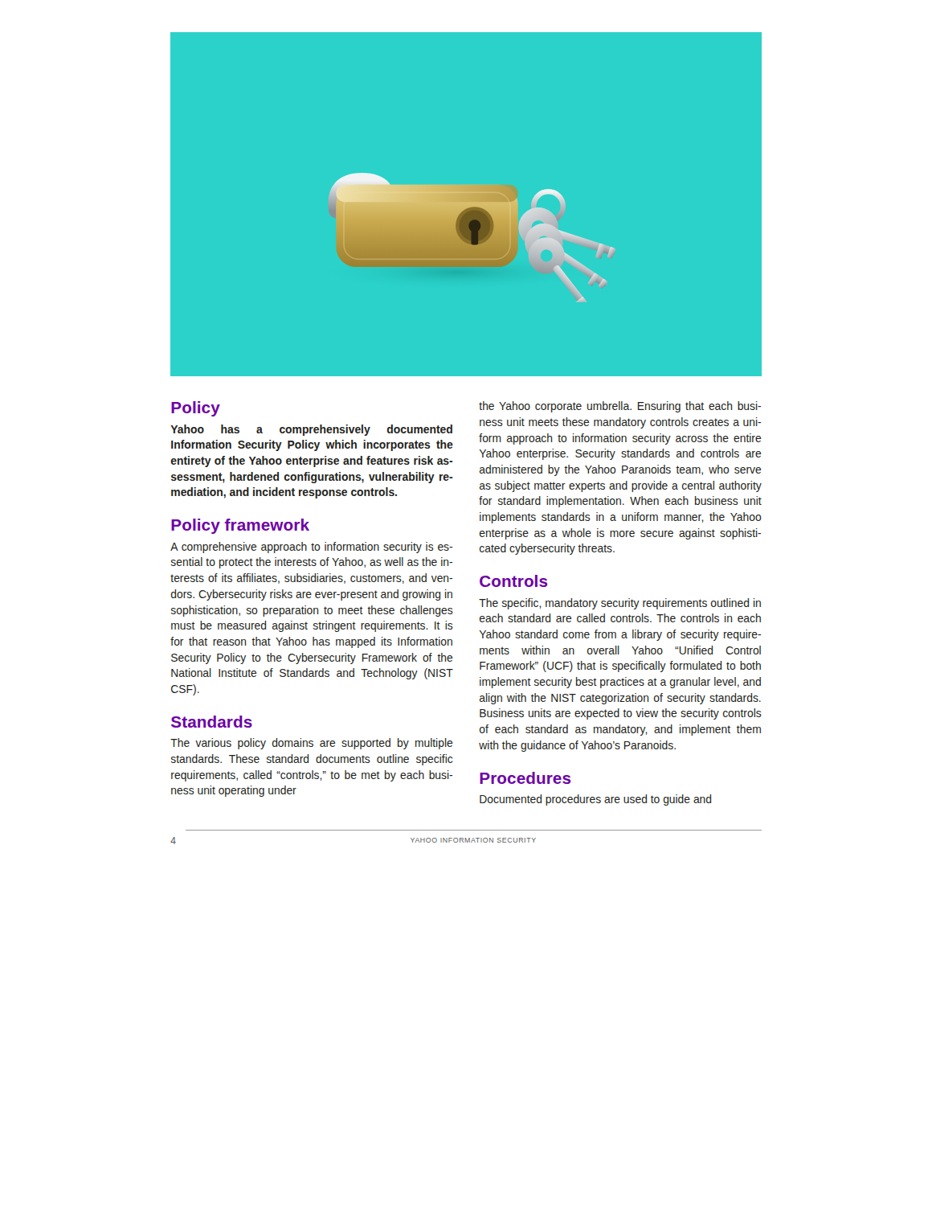Policy
Yahoo has a comprehensively documented Information Security Policy which incorporates the entirety of the Yahoo enterprise and features risk assessment, hardened configurations, vulnerability remediation, and incident response controls.
Policy framework
A comprehensive approach to information security is essential to protect the interests of Yahoo, as well as the interests of its affiliates, subsidiaries, customers, and vendors. Cybersecurity risks are ever-present and growing in sophistication, so preparation to meet these challenges must be measured against stringent requirements. It is for that reason that Yahoo has mapped its Information Security Policy to the Cybersecurity Framework of the National Institute of Standards and Technology (NIST CSF).
Standards
The various policy domains are supported by multiple standards. These standard documents outline specific requirements, called “controls,” to be met by each business unit operating under
the Yahoo corporate umbrella. Ensuring that each business unit meets these mandatory controls creates a uniform approach to information security across the entire Yahoo enterprise. Security standards and controls are administered by the Yahoo Paranoids team, who serve as subject matter experts and provide a central authority for standard implementation. When each business unit implements standards in a uniform manner, the Yahoo enterprise as a whole is more secure against sophisticated cybersecurity threats.
Controls
The specific, mandatory security requirements outlined in each standard are called controls. The controls in each Yahoo standard come from a library of security requirements within an overall Yahoo “Unified Control Framework” (UCF) that is specifically formulated to both implement security best practices at a granular level, and align with the NIST categorization of security standards. Business units are expected to view the security controls of each standard as mandatory, and implement them with the guidance of Yahoo’s Paranoids.
Procedures
Documented procedures are used to guide and
4
Yahoo Information Security